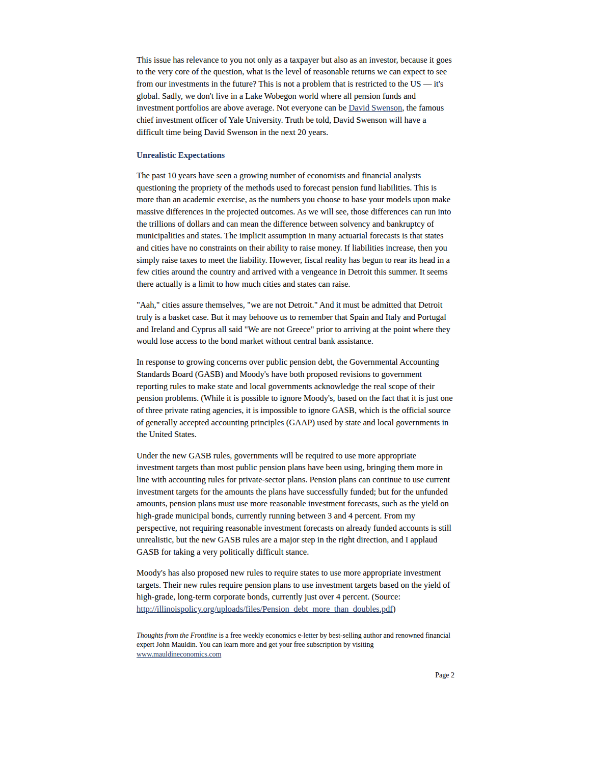This issue has relevance to you not only as a taxpayer but also as an investor, because it goes to the very core of the question, what is the level of reasonable returns we can expect to see from our investments in the future? This is not a problem that is restricted to the US — it's global. Sadly, we don't live in a Lake Wobegon world where all pension funds and investment portfolios are above average. Not everyone can be David Swenson, the famous chief investment officer of Yale University. Truth be told, David Swenson will have a difficult time being David Swenson in the next 20 years.
Unrealistic Expectations
The past 10 years have seen a growing number of economists and financial analysts questioning the propriety of the methods used to forecast pension fund liabilities. This is more than an academic exercise, as the numbers you choose to base your models upon make massive differences in the projected outcomes. As we will see, those differences can run into the trillions of dollars and can mean the difference between solvency and bankruptcy of municipalities and states. The implicit assumption in many actuarial forecasts is that states and cities have no constraints on their ability to raise money. If liabilities increase, then you simply raise taxes to meet the liability. However, fiscal reality has begun to rear its head in a few cities around the country and arrived with a vengeance in Detroit this summer. It seems there actually is a limit to how much cities and states can raise.
"Aah," cities assure themselves, "we are not Detroit." And it must be admitted that Detroit truly is a basket case. But it may behoove us to remember that Spain and Italy and Portugal and Ireland and Cyprus all said "We are not Greece" prior to arriving at the point where they would lose access to the bond market without central bank assistance.
In response to growing concerns over public pension debt, the Governmental Accounting Standards Board (GASB) and Moody's have both proposed revisions to government reporting rules to make state and local governments acknowledge the real scope of their pension problems. (While it is possible to ignore Moody's, based on the fact that it is just one of three private rating agencies, it is impossible to ignore GASB, which is the official source of generally accepted accounting principles (GAAP) used by state and local governments in the United States.
Under the new GASB rules, governments will be required to use more appropriate investment targets than most public pension plans have been using, bringing them more in line with accounting rules for private-sector plans. Pension plans can continue to use current investment targets for the amounts the plans have successfully funded; but for the unfunded amounts, pension plans must use more reasonable investment forecasts, such as the yield on high-grade municipal bonds, currently running between 3 and 4 percent. From my perspective, not requiring reasonable investment forecasts on already funded accounts is still unrealistic, but the new GASB rules are a major step in the right direction, and I applaud GASB for taking a very politically difficult stance.
Moody's has also proposed new rules to require states to use more appropriate investment targets. Their new rules require pension plans to use investment targets based on the yield of high-grade, long-term corporate bonds, currently just over 4 percent. (Source: http://illinoispolicy.org/uploads/files/Pension_debt_more_than_doubles.pdf)
Thoughts from the Frontline is a free weekly economics e-letter by best-selling author and renowned financial expert John Mauldin. You can learn more and get your free subscription by visiting www.mauldineconomics.com
Page 2